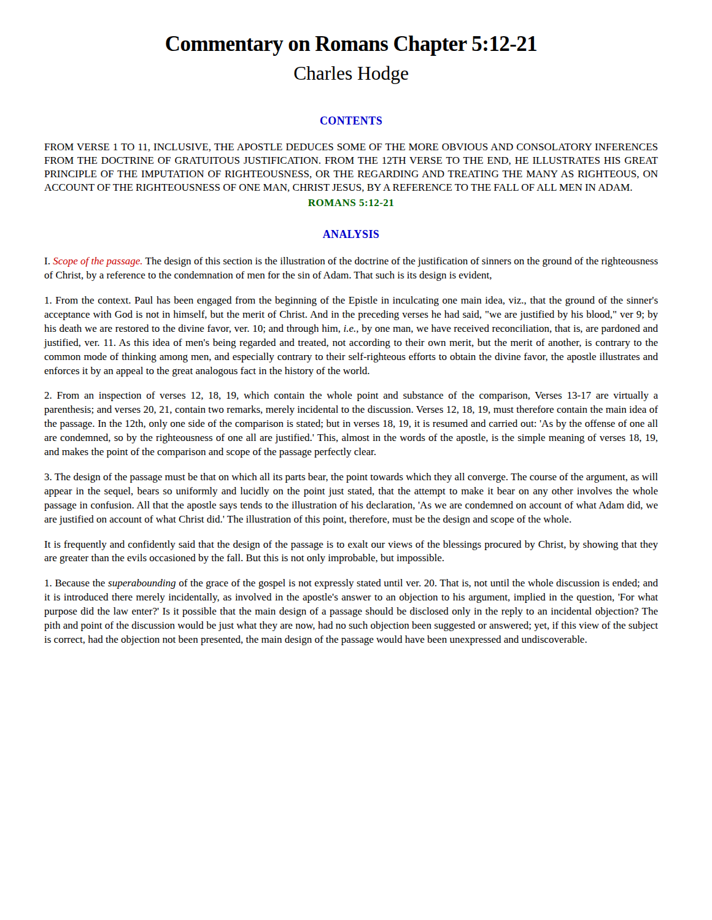Commentary on Romans Chapter 5:12-21
Charles Hodge
CONTENTS
From verse 1 to 11, inclusive, the apostle deduces some of the more obvious and consolatory inferences from the doctrine of gratuitous justification. From the 12th verse to the end, he illustrates his great principle of the imputation of righteousness, or the regarding and treating the many as righteous, on account of the righteousness of one man, Christ Jesus, by a reference to the fall of all men in Adam.
ROMANS 5:12-21
ANALYSIS
I. Scope of the passage. The design of this section is the illustration of the doctrine of the justification of sinners on the ground of the righteousness of Christ, by a reference to the condemnation of men for the sin of Adam. That such is its design is evident,
1. From the context. Paul has been engaged from the beginning of the Epistle in inculcating one main idea, viz., that the ground of the sinner's acceptance with God is not in himself, but the merit of Christ. And in the preceding verses he had said, "we are justified by his blood," ver 9; by his death we are restored to the divine favor, ver. 10; and through him, i.e., by one man, we have received reconciliation, that is, are pardoned and justified, ver. 11. As this idea of men's being regarded and treated, not according to their own merit, but the merit of another, is contrary to the common mode of thinking among men, and especially contrary to their self-righteous efforts to obtain the divine favor, the apostle illustrates and enforces it by an appeal to the great analogous fact in the history of the world.
2. From an inspection of verses 12, 18, 19, which contain the whole point and substance of the comparison, Verses 13-17 are virtually a parenthesis; and verses 20, 21, contain two remarks, merely incidental to the discussion. Verses 12, 18, 19, must therefore contain the main idea of the passage. In the 12th, only one side of the comparison is stated; but in verses 18, 19, it is resumed and carried out: 'As by the offense of one all are condemned, so by the righteousness of one all are justified.' This, almost in the words of the apostle, is the simple meaning of verses 18, 19, and makes the point of the comparison and scope of the passage perfectly clear.
3. The design of the passage must be that on which all its parts bear, the point towards which they all converge. The course of the argument, as will appear in the sequel, bears so uniformly and lucidly on the point just stated, that the attempt to make it bear on any other involves the whole passage in confusion. All that the apostle says tends to the illustration of his declaration, 'As we are condemned on account of what Adam did, we are justified on account of what Christ did.' The illustration of this point, therefore, must be the design and scope of the whole.
It is frequently and confidently said that the design of the passage is to exalt our views of the blessings procured by Christ, by showing that they are greater than the evils occasioned by the fall. But this is not only improbable, but impossible.
1. Because the superabounding of the grace of the gospel is not expressly stated until ver. 20. That is, not until the whole discussion is ended; and it is introduced there merely incidentally, as involved in the apostle's answer to an objection to his argument, implied in the question, 'For what purpose did the law enter?' Is it possible that the main design of a passage should be disclosed only in the reply to an incidental objection? The pith and point of the discussion would be just what they are now, had no such objection been suggested or answered; yet, if this view of the subject is correct, had the objection not been presented, the main design of the passage would have been unexpressed and undiscoverable.